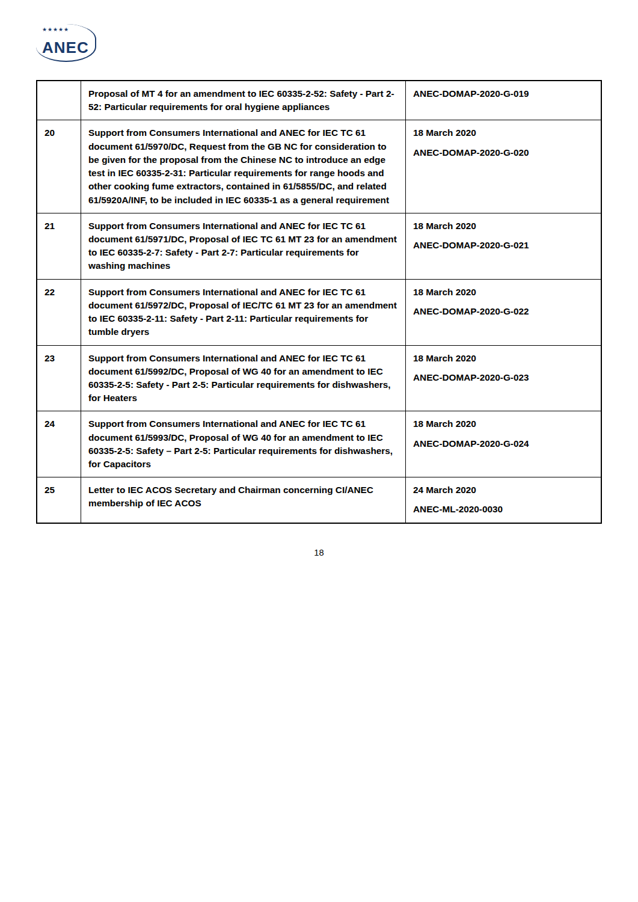★★★★★
ANEC
| | Proposal of MT 4 for an amendment to IEC 60335-2-52: Safety - Part 2-52: Particular requirements for oral hygiene appliances | ANEC-DOMAP-2020-G-019 |
| 20 | Support from Consumers International and ANEC for IEC TC 61 document 61/5970/DC, Request from the GB NC for consideration to be given for the proposal from the Chinese NC to introduce an edge test in IEC 60335-2-31: Particular requirements for range hoods and other cooking fume extractors, contained in 61/5855/DC, and related 61/5920A/INF, to be included in IEC 60335-1 as a general requirement | 18 March 2020 ANEC-DOMAP-2020-G-020 |
| 21 | Support from Consumers International and ANEC for IEC TC 61 document 61/5971/DC, Proposal of IEC TC 61 MT 23 for an amendment to IEC 60335-2-7: Safety - Part 2-7: Particular requirements for washing machines | 18 March 2020 ANEC-DOMAP-2020-G-021 |
| 22 | Support from Consumers International and ANEC for IEC TC 61 document 61/5972/DC, Proposal of IEC/TC 61 MT 23 for an amendment to IEC 60335-2-11: Safety - Part 2-11: Particular requirements for tumble dryers | 18 March 2020 ANEC-DOMAP-2020-G-022 |
| 23 | Support from Consumers International and ANEC for IEC TC 61 document 61/5992/DC, Proposal of WG 40 for an amendment to IEC 60335-2-5: Safety - Part 2-5: Particular requirements for dishwashers, for Heaters | 18 March 2020 ANEC-DOMAP-2020-G-023 |
| 24 | Support from Consumers International and ANEC for IEC TC 61 document 61/5993/DC, Proposal of WG 40 for an amendment to IEC 60335-2-5: Safety – Part 2-5: Particular requirements for dishwashers, for Capacitors | 18 March 2020 ANEC-DOMAP-2020-G-024 |
| 25 | Letter to IEC ACOS Secretary and Chairman concerning CI/ANEC membership of IEC ACOS | 24 March 2020 ANEC-ML-2020-0030 |
18